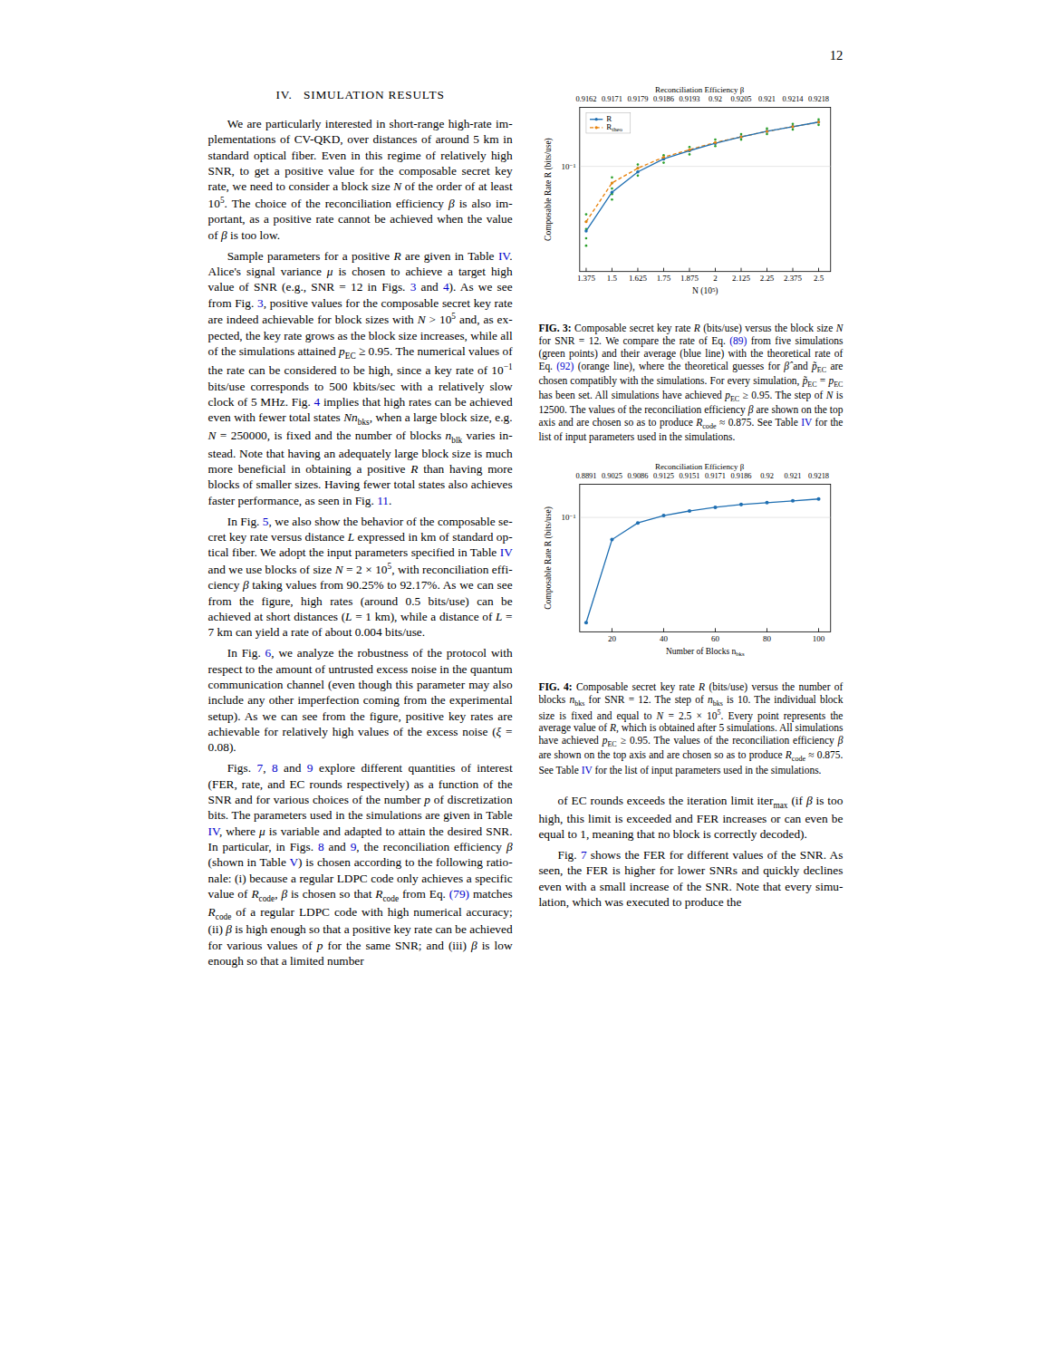12
IV. SIMULATION RESULTS
We are particularly interested in short-range high-rate implementations of CV-QKD, over distances of around 5 km in standard optical fiber. Even in this regime of relatively high SNR, to get a positive value for the composable secret key rate, we need to consider a block size N of the order of at least 105. The choice of the reconciliation efficiency β is also important, as a positive rate cannot be achieved when the value of β is too low.
Sample parameters for a positive R are given in Table IV. Alice's signal variance μ is chosen to achieve a target high value of SNR (e.g., SNR = 12 in Figs. 3 and 4). As we see from Fig. 3, positive values for the composable secret key rate are indeed achievable for block sizes with N > 105 and, as expected, the key rate grows as the block size increases, while all of the simulations attained pEC ≥ 0.95. The numerical values of the rate can be considered to be high, since a key rate of 10−1 bits/use corresponds to 500 kbits/sec with a relatively slow clock of 5 MHz. Fig. 4 implies that high rates can be achieved even with fewer total states Nnbks, when a large block size, e.g. N = 250000, is fixed and the number of blocks nblk varies instead. Note that having an adequately large block size is much more beneficial in obtaining a positive R than having more blocks of smaller sizes. Having fewer total states also achieves faster performance, as seen in Fig. 11.
In Fig. 5, we also show the behavior of the composable secret key rate versus distance L expressed in km of standard optical fiber. We adopt the input parameters specified in Table IV and we use blocks of size N = 2 × 105, with reconciliation efficiency β taking values from 90.25% to 92.17%. As we can see from the figure, high rates (around 0.5 bits/use) can be achieved at short distances (L = 1 km), while a distance of L = 7 km can yield a rate of about 0.004 bits/use.
In Fig. 6, we analyze the robustness of the protocol with respect to the amount of untrusted excess noise in the quantum communication channel (even though this parameter may also include any other imperfection coming from the experimental setup). As we can see from the figure, positive key rates are achievable for relatively high values of the excess noise (ξ = 0.08).
Figs. 7, 8 and 9 explore different quantities of interest (FER, rate, and EC rounds respectively) as a function of the SNR and for various choices of the number p of discretization bits. The parameters used in the simulations are given in Table IV, where μ is variable and adapted to attain the desired SNR. In particular, in Figs. 8 and 9, the reconciliation efficiency β (shown in Table V) is chosen according to the following rationale: (i) because a regular LDPC code only achieves a specific value of Rcode, β is chosen so that Rcode from Eq. (79) matches Rcode of a regular LDPC code with high numerical accuracy; (ii) β is high enough so that a positive key rate can be achieved for various values of p for the same SNR; and (iii) β is low enough so that a limited number
Reconciliation Efficiency β 0.9162 0.9171 0.9179 0.9186 0.9193 0.92 0.9205 0.921 0.9214 0.9218 10−1 Composable Rate R (bits/use) 1.375 1.5 1.625 1.75 1.875 2 2.125 2.25 2.375 2.5 N (105) R Rtheo
FIG. 3: Composable secret key rate R (bits/use) versus the block size N for SNR = 12. We compare the rate of Eq. (89) from five simulations (green points) and their average (blue line) with the theoretical rate of Eq. (92) (orange line), where the theoretical guesses for β̂ and p̃EC are chosen compatibly with the simulations. For every simulation, p̃EC = pEC has been set. All simulations have achieved pEC ≥ 0.95. The step of N is 12500. The values of the reconciliation efficiency β are shown on the top axis and are chosen so as to produce Rcode ≈ 0.875. See Table IV for the list of input parameters used in the simulations.
Reconciliation Efficiency β 0.8891 0.9025 0.9086 0.9125 0.9151 0.9171 0.9186 0.92 0.921 0.9218 10−1 Composable Rate R (bits/use) 20 40 60 80 100 Number of Blocks nbks
FIG. 4: Composable secret key rate R (bits/use) versus the number of blocks nbks for SNR = 12. The step of nbks is 10. The individual block size is fixed and equal to N = 2.5 × 105. Every point represents the average value of R, which is obtained after 5 simulations. All simulations have achieved pEC ≥ 0.95. The values of the reconciliation efficiency β are shown on the top axis and are chosen so as to produce Rcode ≈ 0.875. See Table IV for the list of input parameters used in the simulations.
of EC rounds exceeds the iteration limit itermax (if β is too high, this limit is exceeded and FER increases or can even be equal to 1, meaning that no block is correctly decoded).
Fig. 7 shows the FER for different values of the SNR. As seen, the FER is higher for lower SNRs and quickly declines even with a small increase of the SNR. Note that every simulation, which was executed to produce the